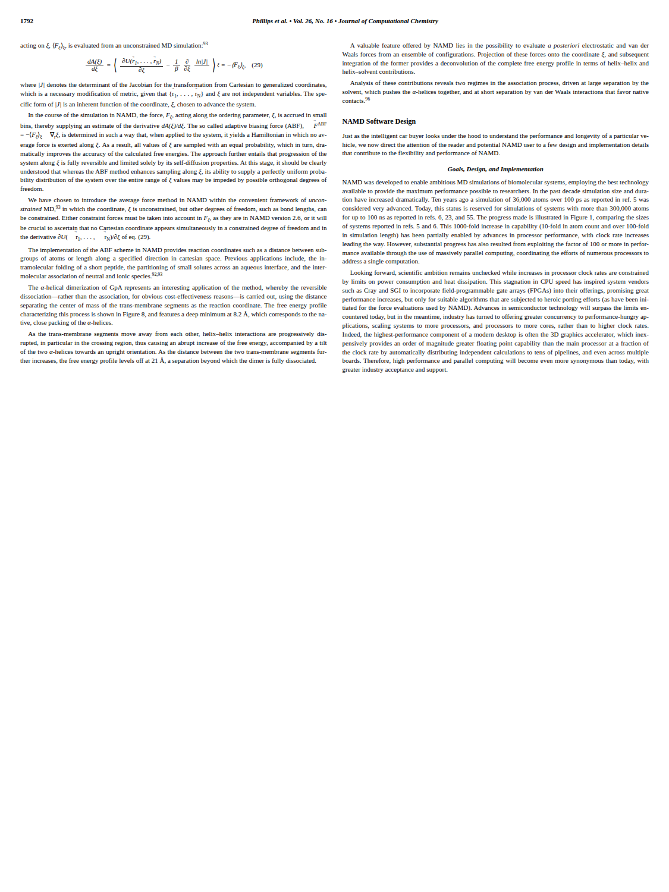1792 Phillips et al. • Vol. 26, No. 16 • Journal of Computational Chemistry
acting on ξ, ⟨Fξ⟩ξ, is evaluated from an unconstrained MD simulation:93
dA(ξ) dξ = ⟨ ∂U(r 1, . . . , rN)∂ξ − 1 β ∂∂ξ ln|J| ⟩ξ = −⟨Fξ⟩ξ, (29)
where |J| denotes the determinant of the Jacobian for the transformation from Cartesian to generalized coordinates, which is a necessary modification of metric, given that {r 1, . . . , rN} and ξ are not independent variables. The specific form of |J| is an inherent function of the coordinate, ξ, chosen to advance the system.
In the course of the simulation in NAMD, the force, Fξ, acting along the ordering parameter, ξ, is accrued in small bins, thereby supplying an estimate of the derivative dA(ξ)/dξ. The so called adaptive biasing force (ABF), FABF = −⟨Fξ⟩ξ∇rξ, is determined in such a way that, when applied to the system, it yields a Hamiltonian in which no average force is exerted along ξ. As a result, all values of ξ are sampled with an equal probability, which in turn, dramatically improves the accuracy of the calculated free energies. The approach further entails that progression of the system along ξ is fully reversible and limited solely by its self-diffusion properties. At this stage, it should be clearly understood that whereas the ABF method enhances sampling along ξ, its ability to supply a perfectly uniform probability distribution of the system over the entire range of ξ values may be impeded by possible orthogonal degrees of freedom.
We have chosen to introduce the average force method in NAMD within the convenient framework of unconstrained MD,93 in which the coordinate, ξ is unconstrained, but other degrees of freedom, such as bond lengths, can be constrained. Either constraint forces must be taken into account in Fξ, as they are in NAMD version 2.6, or it will be crucial to ascertain that no Cartesian coordinate appears simultaneously in a constrained degree of freedom and in the derivative ∂U(r 1, . . . , rN)/∂ξ of eq. (29).
The implementation of the ABF scheme in NAMD provides reaction coordinates such as a distance between subgroups of atoms or length along a specified direction in cartesian space. Previous applications include, the intramolecular folding of a short peptide, the partitioning of small solutes across an aqueous interface, and the intermolecular association of neutral and ionic species.92,93
The α-helical dimerization of GpA represents an interesting application of the method, whereby the reversible dissociation—rather than the association, for obvious cost-effectiveness reasons—is carried out, using the distance separating the center of mass of the trans-membrane segments as the reaction coordinate. The free energy profile characterizing this process is shown in Figure 8, and features a deep minimum at 8.2 Å, which corresponds to the native, close packing of the α-helices.
As the trans-membrane segments move away from each other, helix–helix interactions are progressively disrupted, in particular in the crossing region, thus causing an abrupt increase of the free energy, accompanied by a tilt of the two α-helices towards an upright orientation. As the distance between the two trans-membrane segments further increases, the free energy profile levels off at 21 Å, a separation beyond which the dimer is fully dissociated.
A valuable feature offered by NAMD lies in the possibility to evaluate a posteriori electrostatic and van der Waals forces from an ensemble of configurations. Projection of these forces onto the coordinate ξ, and subsequent integration of the former provides a deconvolution of the complete free energy profile in terms of helix–helix and helix–solvent contributions.
Analysis of these contributions reveals two regimes in the association process, driven at large separation by the solvent, which pushes the α-helices together, and at short separation by van der Waals interactions that favor native contacts.96
NAMD Software Design
Just as the intelligent car buyer looks under the hood to understand the performance and longevity of a particular vehicle, we now direct the attention of the reader and potential NAMD user to a few design and implementation details that contribute to the flexibility and performance of NAMD.
Goals, Design, and Implementation
NAMD was developed to enable ambitious MD simulations of biomolecular systems, employing the best technology available to provide the maximum performance possible to researchers. In the past decade simulation size and duration have increased dramatically. Ten years ago a simulation of 36,000 atoms over 100 ps as reported in ref. 5 was considered very advanced. Today, this status is reserved for simulations of systems with more than 300,000 atoms for up to 100 ns as reported in refs. 6, 23, and 55. The progress made is illustrated in Figure 1, comparing the sizes of systems reported in refs. 5 and 6. This 1000-fold increase in capability (10-fold in atom count and over 100-fold in simulation length) has been partially enabled by advances in processor performance, with clock rate increases leading the way. However, substantial progress has also resulted from exploiting the factor of 100 or more in performance available through the use of massively parallel computing, coordinating the efforts of numerous processors to address a single computation.
Looking forward, scientific ambition remains unchecked while increases in processor clock rates are constrained by limits on power consumption and heat dissipation. This stagnation in CPU speed has inspired system vendors such as Cray and SGI to incorporate field-programmable gate arrays (FPGAs) into their offerings, promising great performance increases, but only for suitable algorithms that are subjected to heroic porting efforts (as have been initiated for the force evaluations used by NAMD). Advances in semiconductor technology will surpass the limits encountered today, but in the meantime, industry has turned to offering greater concurrency to performance-hungry applications, scaling systems to more processors, and processors to more cores, rather than to higher clock rates. Indeed, the highest-performance component of a modern desktop is often the 3D graphics accelerator, which inexpensively provides an order of magnitude greater floating point capability than the main processor at a fraction of the clock rate by automatically distributing independent calculations to tens of pipelines, and even across multiple boards. Therefore, high performance and parallel computing will become even more synonymous than today, with greater industry acceptance and support.